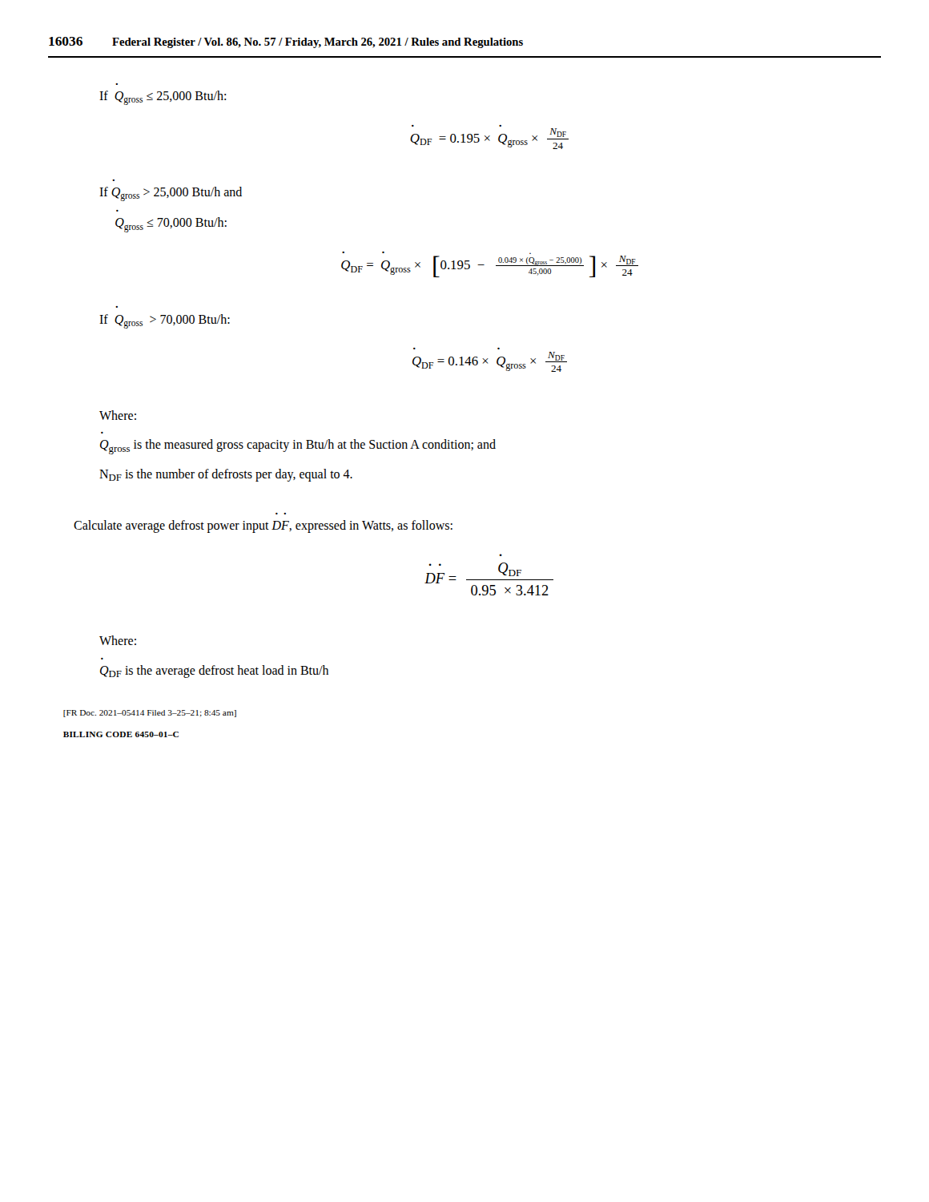16036 Federal Register / Vol. 86, No. 57 / Friday, March 26, 2021 / Rules and Regulations
If Qgross ≤ 25,000 Btu/h:
QDF = 0.195 × Qgross × NDF 24
If Qgross > 25,000 Btu/h and
Qgross ≤ 70,000 Btu/h:
QDF = Qgross × [0.195 − 0.049 × (Qgross − 25,000) 45,000 ] × NDF 24
If Qgross > 70,000 Btu/h:
QDF = 0.146 × Qgross × NDF 24
Where:
Qgross is the measured gross capacity in Btu/h at the Suction A condition; and
NDF is the number of defrosts per day, equal to 4.
Calculate average defrost power input DF, expressed in Watts, as follows:
DF = QDF 0.95 × 3.412
Where:
QDF is the average defrost heat load in Btu/h
[FR Doc. 2021–05414 Filed 3–25–21; 8:45 am]
BILLING CODE 6450–01–C